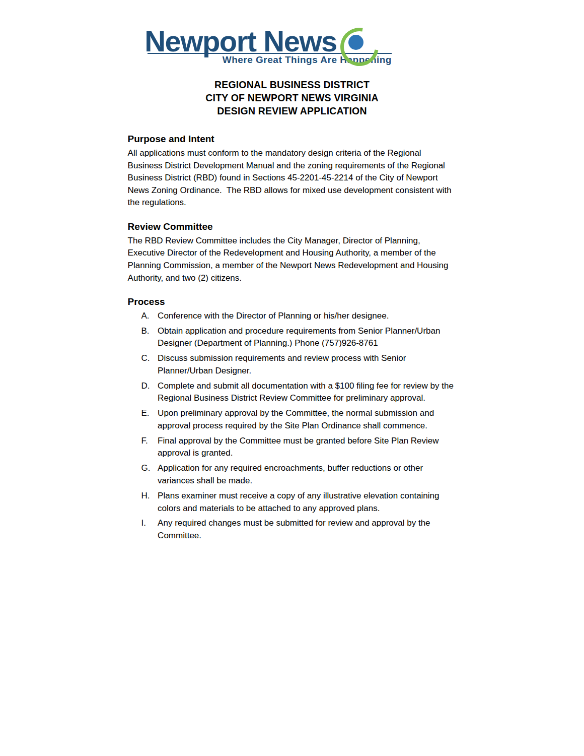Newport News
Where Great Things Are Happening
REGIONAL BUSINESS DISTRICT
CITY OF NEWPORT NEWS VIRGINIA
DESIGN REVIEW APPLICATION
Purpose and Intent
All applications must conform to the mandatory design criteria of the Regional Business District Development Manual and the zoning requirements of the Regional Business District (RBD) found in Sections 45-2201-45-2214 of the City of Newport News Zoning Ordinance. The RBD allows for mixed use development consistent with the regulations.
Review Committee
The RBD Review Committee includes the City Manager, Director of Planning, Executive Director of the Redevelopment and Housing Authority, a member of the Planning Commission, a member of the Newport News Redevelopment and Housing Authority, and two (2) citizens.
Process
A. Conference with the Director of Planning or his/her designee.
B. Obtain application and procedure requirements from Senior Planner/Urban Designer (Department of Planning.) Phone (757)926-8761
C. Discuss submission requirements and review process with Senior Planner/Urban Designer.
D. Complete and submit all documentation with a $100 filing fee for review by the Regional Business District Review Committee for preliminary approval.
E. Upon preliminary approval by the Committee, the normal submission and approval process required by the Site Plan Ordinance shall commence.
F. Final approval by the Committee must be granted before Site Plan Review approval is granted.
G. Application for any required encroachments, buffer reductions or other variances shall be made.
H. Plans examiner must receive a copy of any illustrative elevation containing colors and materials to be attached to any approved plans.
I. Any required changes must be submitted for review and approval by the Committee.